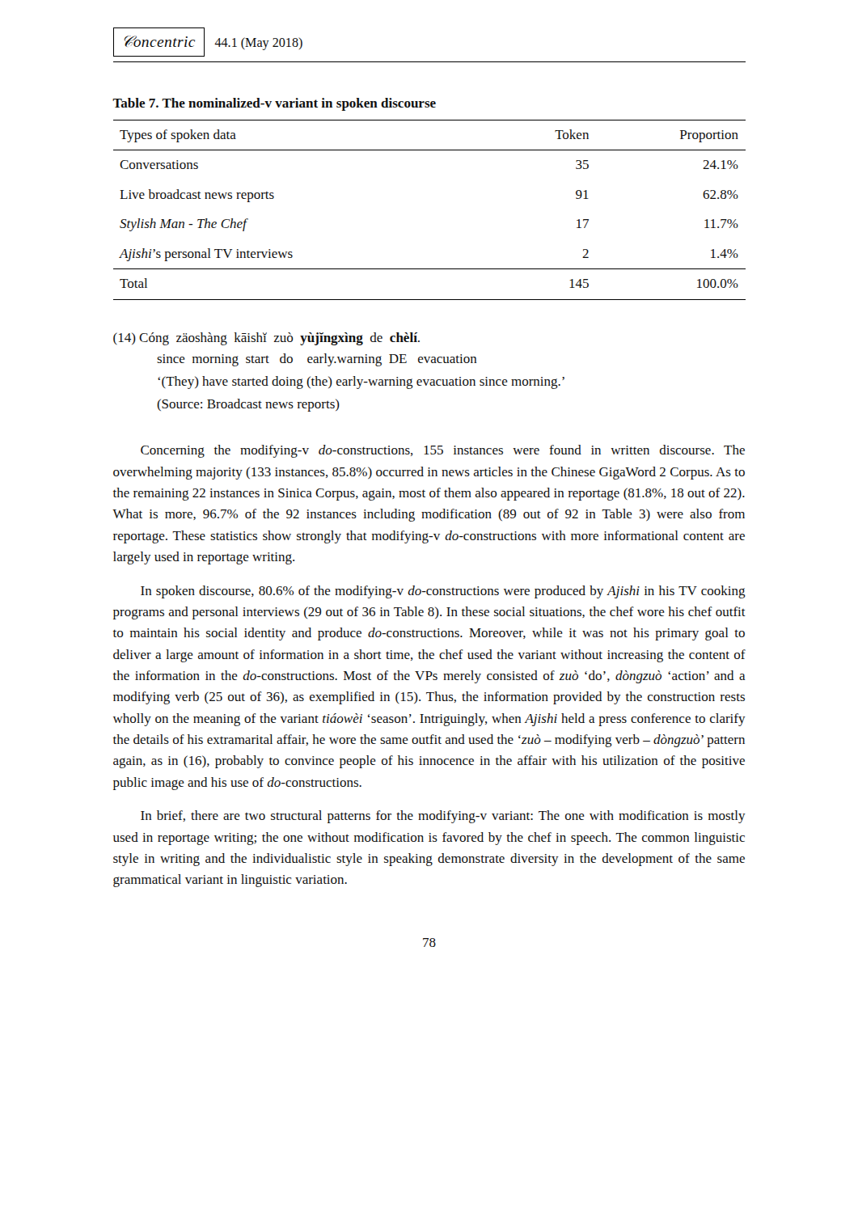𝒞oncentric 44.1 (May 2018)
Table 7. The nominalized-v variant in spoken discourse
| Types of spoken data | Token | Proportion |
| --- | --- | --- |
| Conversations | 35 | 24.1% |
| Live broadcast news reports | 91 | 62.8% |
| Stylish Man - The Chef | 17 | 11.7% |
| Ajishi ’s personal TV interviews | 2 | 1.4% |
| Total | 145 | 100.0% |
(14) Cóng zäoshàng kāishĭ zuò yùjĭngxìng de chèlí. since morning start do early.warning DE evacuation ‘(They) have started doing (the) early-warning evacuation since morning.’ (Source: Broadcast news reports)
Concerning the modifying-v do-constructions, 155 instances were found in written discourse. The overwhelming majority (133 instances, 85.8%) occurred in news articles in the Chinese GigaWord 2 Corpus. As to the remaining 22 instances in Sinica Corpus, again, most of them also appeared in reportage (81.8%, 18 out of 22). What is more, 96.7% of the 92 instances including modification (89 out of 92 in Table 3) were also from reportage. These statistics show strongly that modifying-v do-constructions with more informational content are largely used in reportage writing.
In spoken discourse, 80.6% of the modifying-v do-constructions were produced by Ajishi in his TV cooking programs and personal interviews (29 out of 36 in Table 8). In these social situations, the chef wore his chef outfit to maintain his social identity and produce do-constructions. Moreover, while it was not his primary goal to deliver a large amount of information in a short time, the chef used the variant without increasing the content of the information in the do-constructions. Most of the VPs merely consisted of zuò ‘do’, dòngzuò ‘action’ and a modifying verb (25 out of 36), as exemplified in (15). Thus, the information provided by the construction rests wholly on the meaning of the variant tiáowèi ‘season’. Intriguingly, when Ajishi held a press conference to clarify the details of his extramarital affair, he wore the same outfit and used the ‘zuò – modifying verb – dòngzuò’ pattern again, as in (16), probably to convince people of his innocence in the affair with his utilization of the positive public image and his use of do-constructions.
In brief, there are two structural patterns for the modifying-v variant: The one with modification is mostly used in reportage writing; the one without modification is favored by the chef in speech. The common linguistic style in writing and the individualistic style in speaking demonstrate diversity in the development of the same grammatical variant in linguistic variation.
78